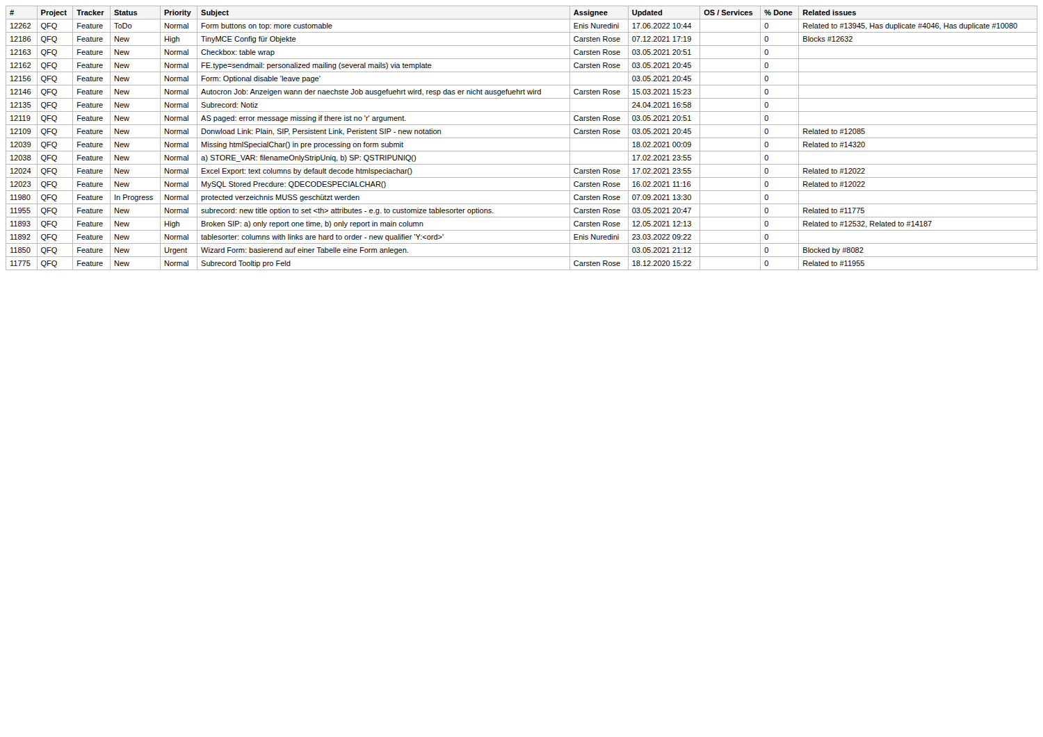| # | Project | Tracker | Status | Priority | Subject | Assignee | Updated | OS / Services | % Done | Related issues |
| --- | --- | --- | --- | --- | --- | --- | --- | --- | --- | --- |
| 12262 | QFQ | Feature | ToDo | Normal | Form buttons on top: more customable | Enis Nuredini | 17.06.2022 10:44 | | 0 | Related to #13945, Has duplicate #4046, Has duplicate #10080 |
| 12186 | QFQ | Feature | New | High | TinyMCE Config für Objekte | Carsten Rose | 07.12.2021 17:19 | | 0 | Blocks #12632 |
| 12163 | QFQ | Feature | New | Normal | Checkbox: table wrap | Carsten Rose | 03.05.2021 20:51 | | 0 | |
| 12162 | QFQ | Feature | New | Normal | FE.type=sendmail: personalized mailing (several mails) via template | Carsten Rose | 03.05.2021 20:45 | | 0 | |
| 12156 | QFQ | Feature | New | Normal | Form: Optional disable 'leave page' | | 03.05.2021 20:45 | | 0 | |
| 12146 | QFQ | Feature | New | Normal | Autocron Job: Anzeigen wann der naechste Job ausgefuehrt wird, resp das er nicht ausgefuehrt wird | Carsten Rose | 15.03.2021 15:23 | | 0 | |
| 12135 | QFQ | Feature | New | Normal | Subrecord: Notiz | | 24.04.2021 16:58 | | 0 | |
| 12119 | QFQ | Feature | New | Normal | AS paged: error message missing if there ist no 'r' argument. | Carsten Rose | 03.05.2021 20:51 | | 0 | |
| 12109 | QFQ | Feature | New | Normal | Donwload Link: Plain, SIP, Persistent Link, Peristent SIP - new notation | Carsten Rose | 03.05.2021 20:45 | | 0 | Related to #12085 |
| 12039 | QFQ | Feature | New | Normal | Missing htmlSpecialChar() in pre processing on form submit | | 18.02.2021 00:09 | | 0 | Related to #14320 |
| 12038 | QFQ | Feature | New | Normal | a) STORE_VAR: filenameOnlyStripUniq, b) SP: QSTRIPUNIQ() | | 17.02.2021 23:55 | | 0 | |
| 12024 | QFQ | Feature | New | Normal | Excel Export: text columns by default decode htmlspeciachar() | Carsten Rose | 17.02.2021 23:55 | | 0 | Related to #12022 |
| 12023 | QFQ | Feature | New | Normal | MySQL Stored Precdure: QDECODESPECIALCHAR() | Carsten Rose | 16.02.2021 11:16 | | 0 | Related to #12022 |
| 11980 | QFQ | Feature | In Progress | Normal | protected verzeichnis MUSS geschützt werden | Carsten Rose | 07.09.2021 13:30 | | 0 | |
| 11955 | QFQ | Feature | New | Normal | subrecord: new title option to set <th> attributes - e.g. to customize tablesorter options. | Carsten Rose | 03.05.2021 20:47 | | 0 | Related to #11775 |
| 11893 | QFQ | Feature | New | High | Broken SIP: a) only report one time, b) only report in main column | Carsten Rose | 12.05.2021 12:13 | | 0 | Related to #12532, Related to #14187 |
| 11892 | QFQ | Feature | New | Normal | tablesorter: columns with links are hard to order - new qualifier 'Y:<ord>' | Enis Nuredini | 23.03.2022 09:22 | | 0 | |
| 11850 | QFQ | Feature | New | Urgent | Wizard Form: basierend auf einer Tabelle eine Form anlegen. | | 03.05.2021 21:12 | | 0 | Blocked by #8082 |
| 11775 | QFQ | Feature | New | Normal | Subrecord Tooltip pro Feld | Carsten Rose | 18.12.2020 15:22 | | 0 | Related to #11955 |